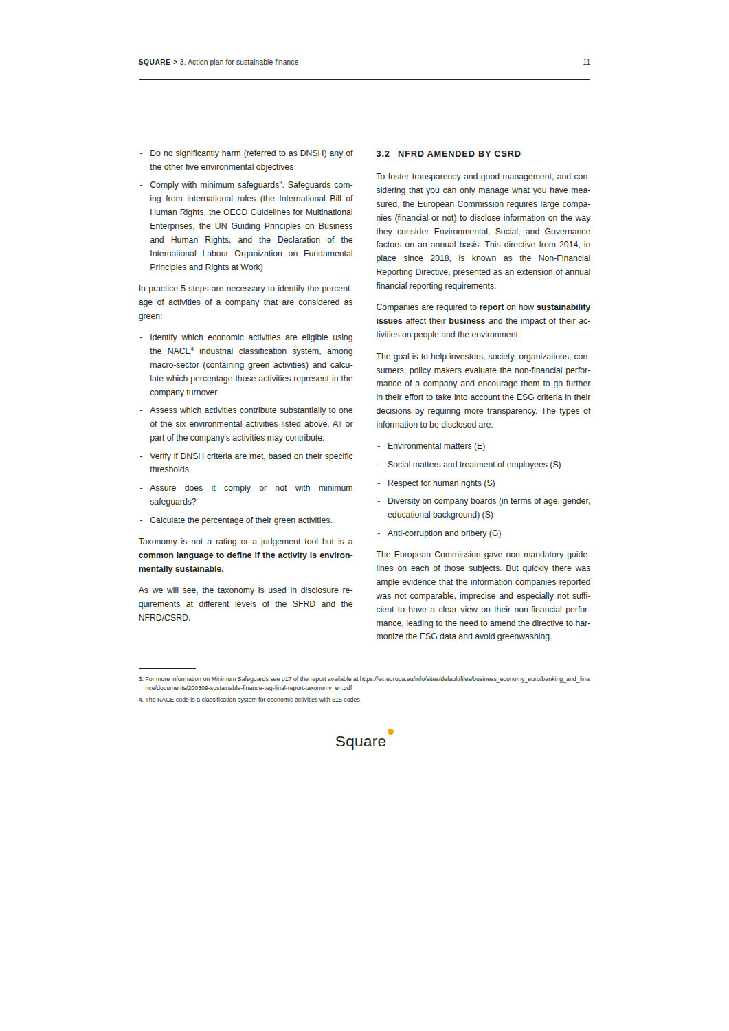SQUARE > 3. Action plan for sustainable finance
11
Do no significantly harm (referred to as DNSH) any of the other five environmental objectives
Comply with minimum safeguards3. Safeguards coming from international rules (the International Bill of Human Rights, the OECD Guidelines for Multinational Enterprises, the UN Guiding Principles on Business and Human Rights, and the Declaration of the International Labour Organization on Fundamental Principles and Rights at Work)
In practice 5 steps are necessary to identify the percentage of activities of a company that are considered as green:
Identify which economic activities are eligible using the NACE4 industrial classification system, among macro-sector (containing green activities) and calculate which percentage those activities represent in the company turnover
Assess which activities contribute substantially to one of the six environmental activities listed above. All or part of the company's activities may contribute.
Verify if DNSH criteria are met, based on their specific thresholds.
Assure does it comply or not with minimum safeguards?
Calculate the percentage of their green activities.
Taxonomy is not a rating or a judgement tool but is a common language to define if the activity is environmentally sustainable.
As we will see, the taxonomy is used in disclosure requirements at different levels of the SFRD and the NFRD/CSRD.
3.2 NFRD AMENDED BY CSRD
To foster transparency and good management, and considering that you can only manage what you have measured, the European Commission requires large companies (financial or not) to disclose information on the way they consider Environmental, Social, and Governance factors on an annual basis. This directive from 2014, in place since 2018, is known as the Non-Financial Reporting Directive, presented as an extension of annual financial reporting requirements.
Companies are required to report on how sustainability issues affect their business and the impact of their activities on people and the environment.
The goal is to help investors, society, organizations, consumers, policy makers evaluate the non-financial performance of a company and encourage them to go further in their effort to take into account the ESG criteria in their decisions by requiring more transparency. The types of information to be disclosed are:
Environmental matters (E)
Social matters and treatment of employees (S)
Respect for human rights (S)
Diversity on company boards (in terms of age, gender, educational background) (S)
Anti-corruption and bribery (G)
The European Commission gave non mandatory guidelines on each of those subjects. But quickly there was ample evidence that the information companies reported was not comparable, imprecise and especially not sufficient to have a clear view on their non-financial performance, leading to the need to amend the directive to harmonize the ESG data and avoid greenwashing.
3. For more information on Minimum Safeguards see p17 of the report available at https://ec.europa.eu/info/sites/default/files/business_economy_euro/banking_and_finance/documents/200309-sustainable-finance-teg-final-report-taxonomy_en.pdf
4. The NACE code is a classification system for economic activities with 615 codes
Square